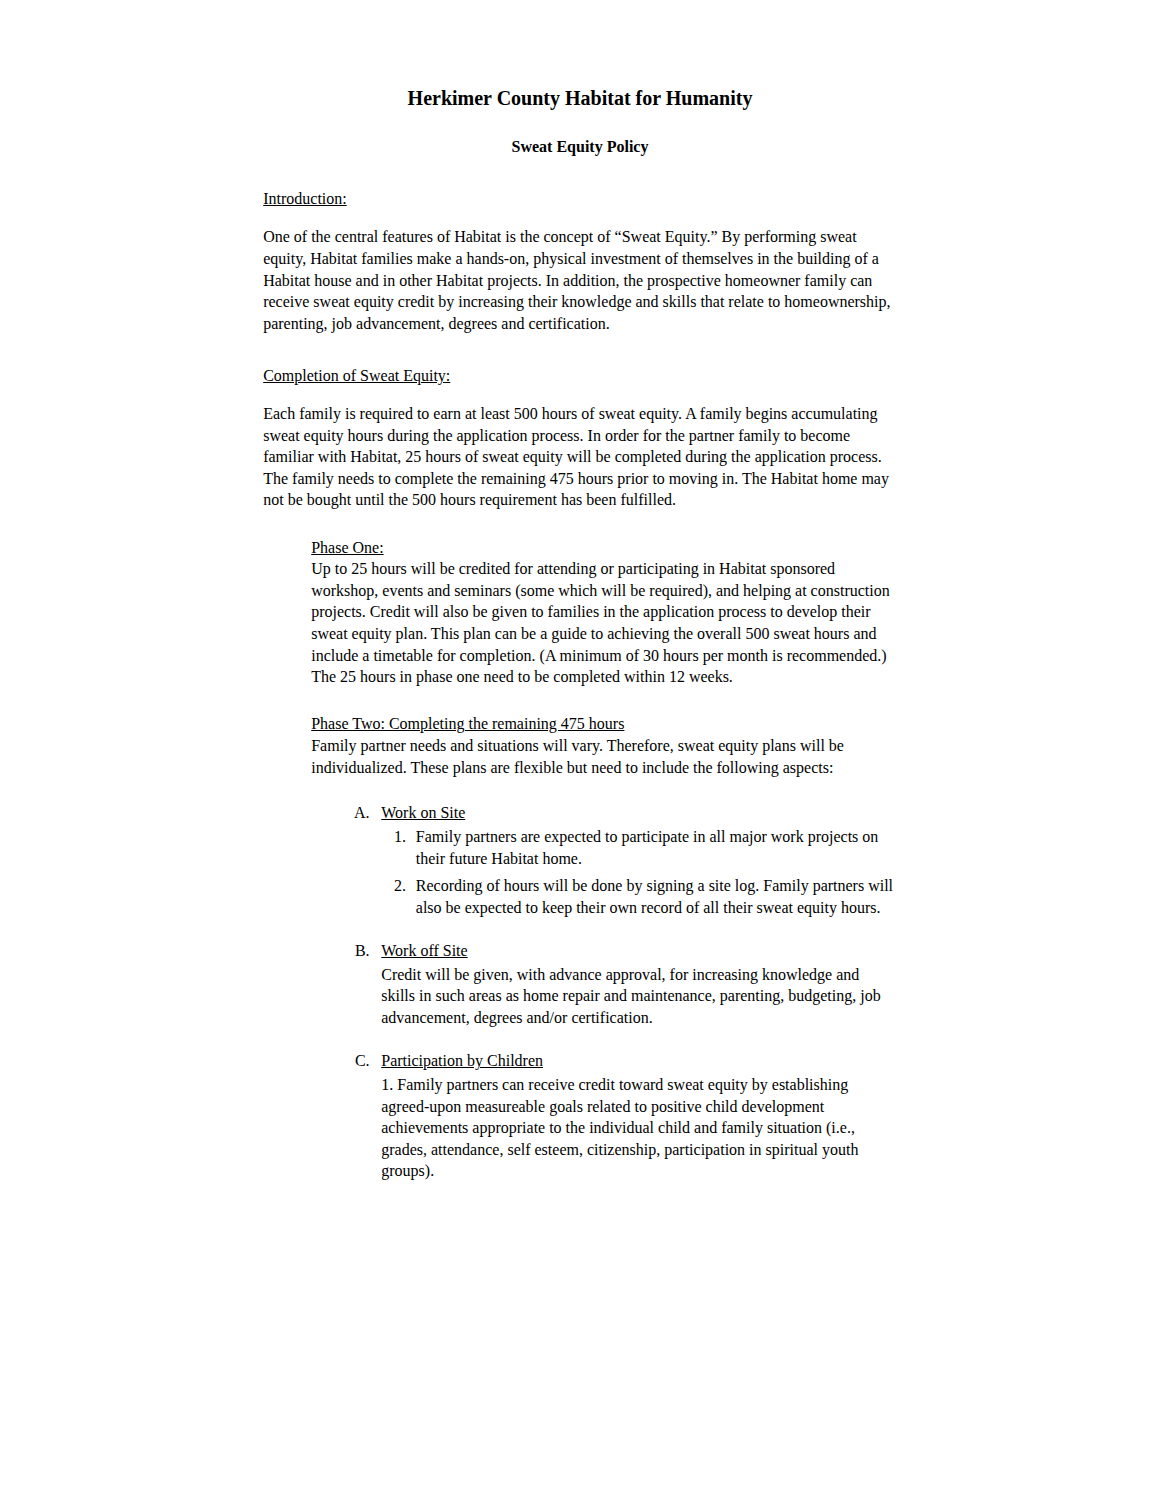Herkimer County Habitat for Humanity
Sweat Equity Policy
Introduction:
One of the central features of Habitat is the concept of “Sweat Equity.” By performing sweat equity, Habitat families make a hands-on, physical investment of themselves in the building of a Habitat house and in other Habitat projects. In addition, the prospective homeowner family can receive sweat equity credit by increasing their knowledge and skills that relate to homeownership, parenting, job advancement, degrees and certification.
Completion of Sweat Equity:
Each family is required to earn at least 500 hours of sweat equity. A family begins accumulating sweat equity hours during the application process. In order for the partner family to become familiar with Habitat, 25 hours of sweat equity will be completed during the application process. The family needs to complete the remaining 475 hours prior to moving in. The Habitat home may not be bought until the 500 hours requirement has been fulfilled.
Phase One:
Up to 25 hours will be credited for attending or participating in Habitat sponsored workshop, events and seminars (some which will be required), and helping at construction projects. Credit will also be given to families in the application process to develop their sweat equity plan. This plan can be a guide to achieving the overall 500 sweat hours and include a timetable for completion. (A minimum of 30 hours per month is recommended.) The 25 hours in phase one need to be completed within 12 weeks.
Phase Two: Completing the remaining 475 hours
Family partner needs and situations will vary. Therefore, sweat equity plans will be individualized. These plans are flexible but need to include the following aspects:
Work on Site
Family partners are expected to participate in all major work projects on their future Habitat home.
Recording of hours will be done by signing a site log. Family partners will also be expected to keep their own record of all their sweat equity hours.
Work off Site
Credit will be given, with advance approval, for increasing knowledge and skills in such areas as home repair and maintenance, parenting, budgeting, job advancement, degrees and/or certification.
Participation by Children
1. Family partners can receive credit toward sweat equity by establishing agreed-upon measureable goals related to positive child development achievements appropriate to the individual child and family situation (i.e., grades, attendance, self esteem, citizenship, participation in spiritual youth groups).